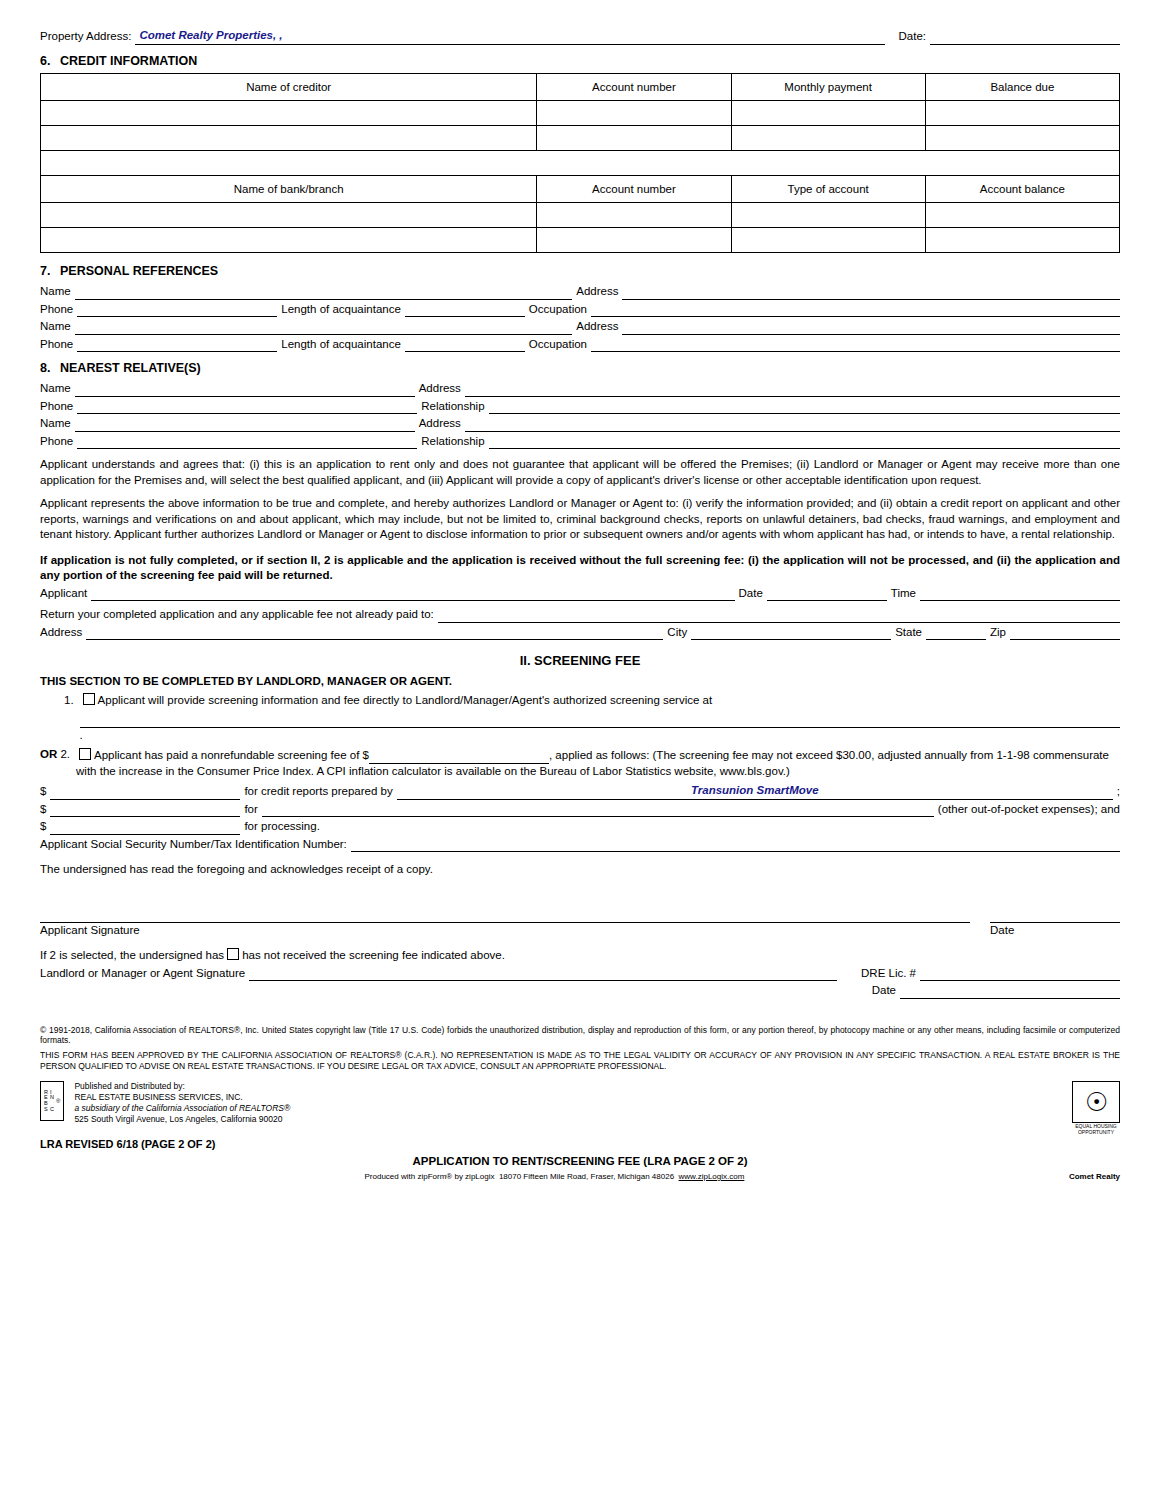Property Address: Comet Realty Properties, , Date:
6. CREDIT INFORMATION
| Name of creditor | Account number | Monthly payment | Balance due |
| --- | --- | --- | --- |
| Name of bank/branch | Account number | Type of account | Account balance |
7. PERSONAL REFERENCES
Name Address
Phone Length of acquaintance Occupation
Name Address
Phone Length of acquaintance Occupation
8. NEAREST RELATIVE(S)
Name Address
Phone Relationship
Name Address
Phone Relationship
Applicant understands and agrees that: (i) this is an application to rent only and does not guarantee that applicant will be offered the Premises; (ii) Landlord or Manager or Agent may receive more than one application for the Premises and, will select the best qualified applicant, and (iii) Applicant will provide a copy of applicant's driver's license or other acceptable identification upon request.
Applicant represents the above information to be true and complete, and hereby authorizes Landlord or Manager or Agent to: (i) verify the information provided; and (ii) obtain a credit report on applicant and other reports, warnings and verifications on and about applicant, which may include, but not be limited to, criminal background checks, reports on unlawful detainers, bad checks, fraud warnings, and employment and tenant history. Applicant further authorizes Landlord or Manager or Agent to disclose information to prior or subsequent owners and/or agents with whom applicant has had, or intends to have, a rental relationship.
If application is not fully completed, or if section II, 2 is applicable and the application is received without the full screening fee: (i) the application will not be processed, and (ii) the application and any portion of the screening fee paid will be returned.
Applicant Date Time
Return your completed application and any applicable fee not already paid to:
Address City State Zip
II. SCREENING FEE
THIS SECTION TO BE COMPLETED BY LANDLORD, MANAGER OR AGENT.
1. Applicant will provide screening information and fee directly to Landlord/Manager/Agent's authorized screening service at .
OR 2. Applicant has paid a nonrefundable screening fee of $ , applied as follows: (The screening fee may not exceed $30.00, adjusted annually from 1-1-98 commensurate with the increase in the Consumer Price Index. A CPI inflation calculator is available on the Bureau of Labor Statistics website, www.bls.gov.)
$ for credit reports prepared by Transunion SmartMove ;
$ for (other out-of-pocket expenses); and
$ for processing.
Applicant Social Security Number/Tax Identification Number:
The undersigned has read the foregoing and acknowledges receipt of a copy.
Applicant Signature
Date
If 2 is selected, the undersigned has has not received the screening fee indicated above.
Landlord or Manager or Agent Signature DRE Lic. #
Date
© 1991-2018, California Association of REALTORS®, Inc. United States copyright law (Title 17 U.S. Code) forbids the unauthorized distribution, display and reproduction of this form, or any portion thereof, by photocopy machine or any other means, including facsimile or computerized formats.
THIS FORM HAS BEEN APPROVED BY THE CALIFORNIA ASSOCIATION OF REALTORS® (C.A.R.). NO REPRESENTATION IS MADE AS TO THE LEGAL VALIDITY OR ACCURACY OF ANY PROVISION IN ANY SPECIFIC TRANSACTION. A REAL ESTATE BROKER IS THE PERSON QUALIFIED TO ADVISE ON REAL ESTATE TRANSACTIONS. IF YOU DESIRE LEGAL OR TAX ADVICE, CONSULT AN APPROPRIATE PROFESSIONAL.
R
E
B
S I
N
C ®
Published and Distributed by:
REAL ESTATE BUSINESS SERVICES, INC.
a subsidiary of the California Association of REALTORS®
525 South Virgil Avenue, Los Angeles, California 90020
☉
EQUAL HOUSING
OPPORTUNITY
LRA REVISED 6/18 (PAGE 2 OF 2)
APPLICATION TO RENT/SCREENING FEE (LRA PAGE 2 OF 2)
Comet Realty Produced with zipForm® by zipLogix 18070 Fifteen Mile Road, Fraser, Michigan 48026 www.zipLogix.com